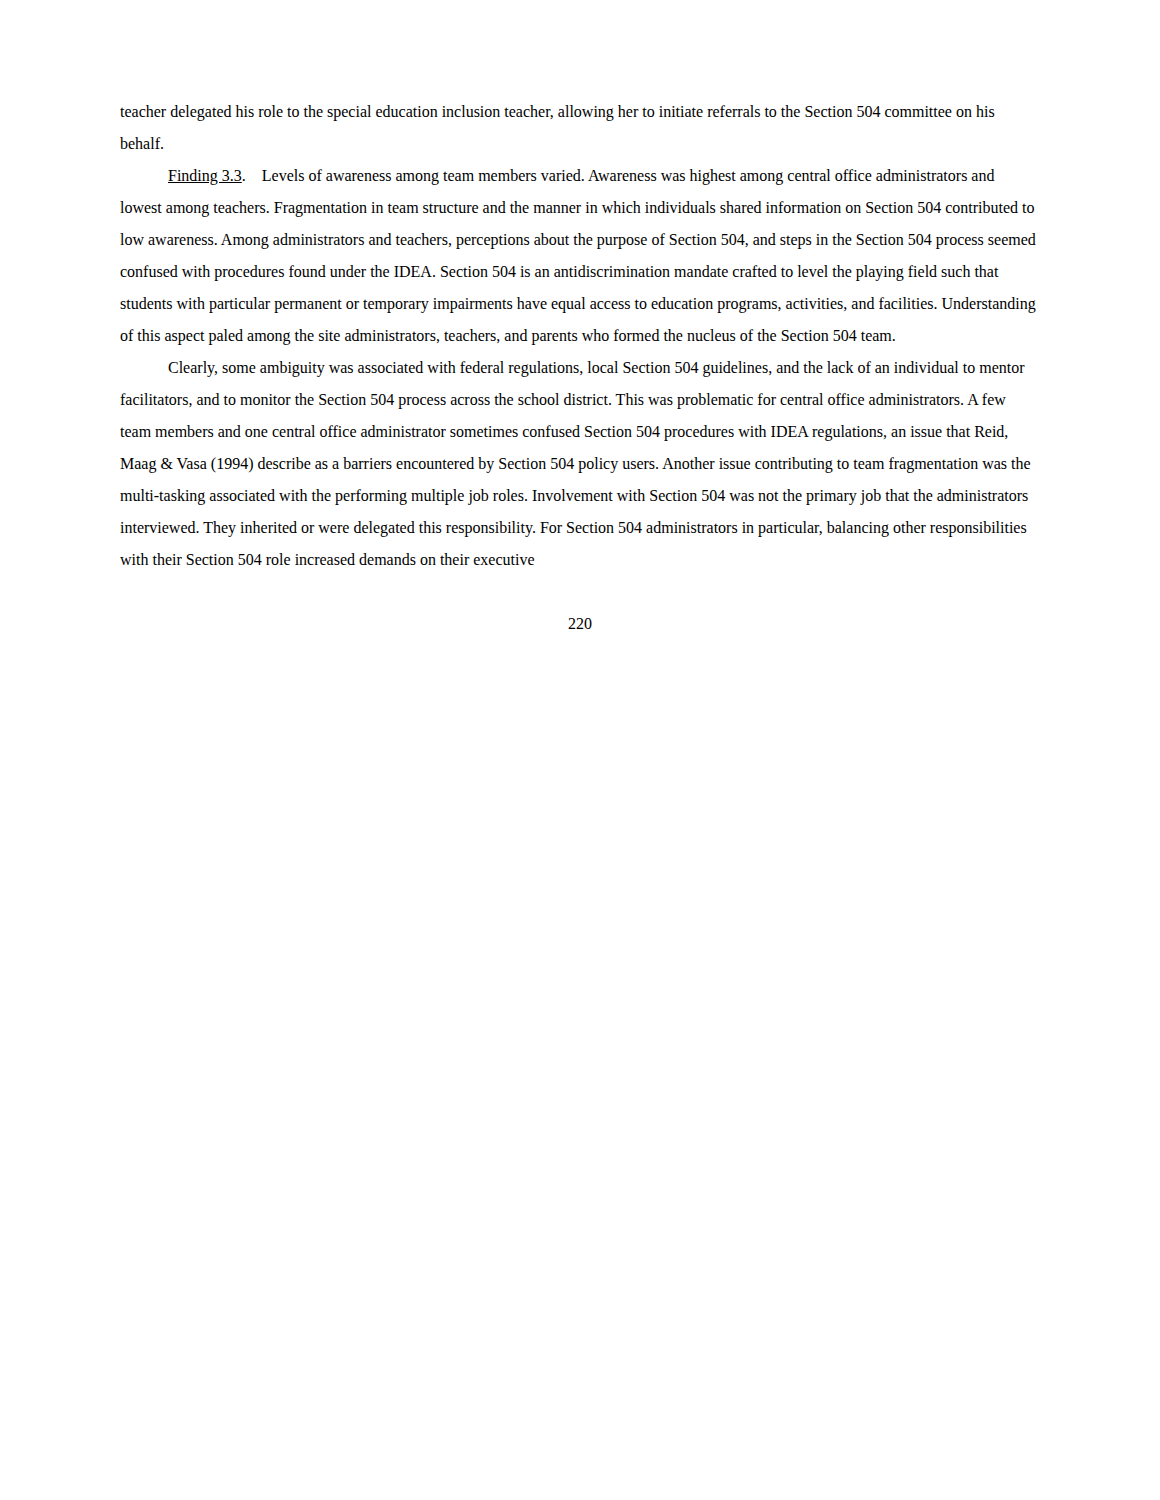teacher delegated his role to the special education inclusion teacher, allowing her to initiate referrals to the Section 504 committee on his behalf.
Finding 3.3. Levels of awareness among team members varied. Awareness was highest among central office administrators and lowest among teachers. Fragmentation in team structure and the manner in which individuals shared information on Section 504 contributed to low awareness. Among administrators and teachers, perceptions about the purpose of Section 504, and steps in the Section 504 process seemed confused with procedures found under the IDEA. Section 504 is an antidiscrimination mandate crafted to level the playing field such that students with particular permanent or temporary impairments have equal access to education programs, activities, and facilities. Understanding of this aspect paled among the site administrators, teachers, and parents who formed the nucleus of the Section 504 team.
Clearly, some ambiguity was associated with federal regulations, local Section 504 guidelines, and the lack of an individual to mentor facilitators, and to monitor the Section 504 process across the school district. This was problematic for central office administrators. A few team members and one central office administrator sometimes confused Section 504 procedures with IDEA regulations, an issue that Reid, Maag & Vasa (1994) describe as a barriers encountered by Section 504 policy users. Another issue contributing to team fragmentation was the multi-tasking associated with the performing multiple job roles. Involvement with Section 504 was not the primary job that the administrators interviewed. They inherited or were delegated this responsibility. For Section 504 administrators in particular, balancing other responsibilities with their Section 504 role increased demands on their executive
220